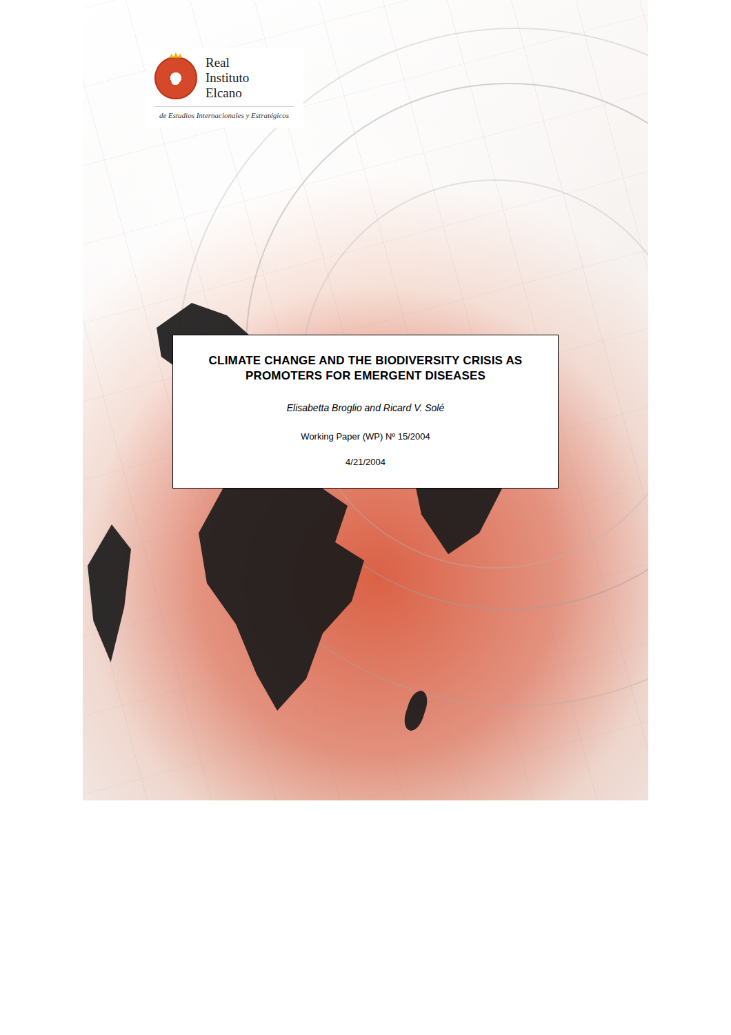Real Instituto Elcano
de Estudios Internacionales y Estratégicos
Climate change and the biodiversity crisis as promoters for emergent diseases
Elisabetta Broglio and Ricard V. Solé
Working Paper (WP) Nº 15/2004
4/21/2004